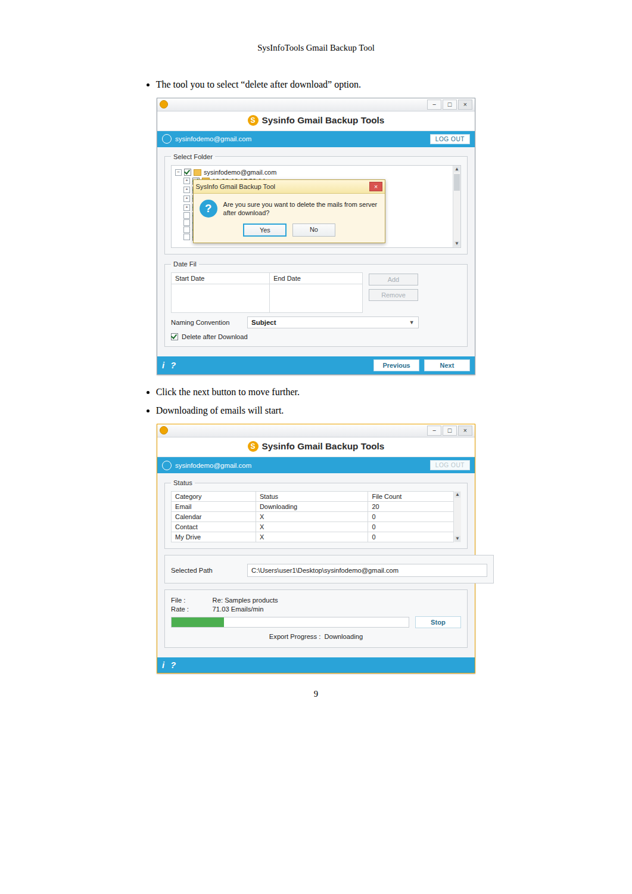SysInfoTools Gmail Backup Tool
The tool you to select “delete after download” option.
−□×
SSysinfo Gmail Backup Tools
sysinfodemo@gmail.com LOG OUT
Select Folder
− sysinfodemo@gmail.com
+ 10-06-19 17:50:14
+ 11-06-19 15:38:10
+ 12-06-19 13:11:29
+ 13-06-2019 01-19
▲
▼
Date Fil
| Start Date | End Date |
| --- | --- |
Add
Remove
Naming Convention Subject▼
Delete after Download
i? Previous Next
SysInfo Gmail Backup Tool ×
? Are you sure you want to delete the mails from server after download?
Yes No
Click the next button to move further.
Downloading of emails will start.
−□×
SSysinfo Gmail Backup Tools
sysinfodemo@gmail.com LOG OUT
Status
| Category | Status | File Count |
| --- | --- | --- |
| Email | Downloading | 20 |
| Calendar | X | 0 |
| Contact | X | 0 |
| My Drive | X | 0 |
▲
▼
Selected Path C:\Users\user1\Desktop\sysinfodemo@gmail.com
File : Re: Samples products
Rate : 71.03 Emails/min
Stop
Export Progress : Downloading
i?
9